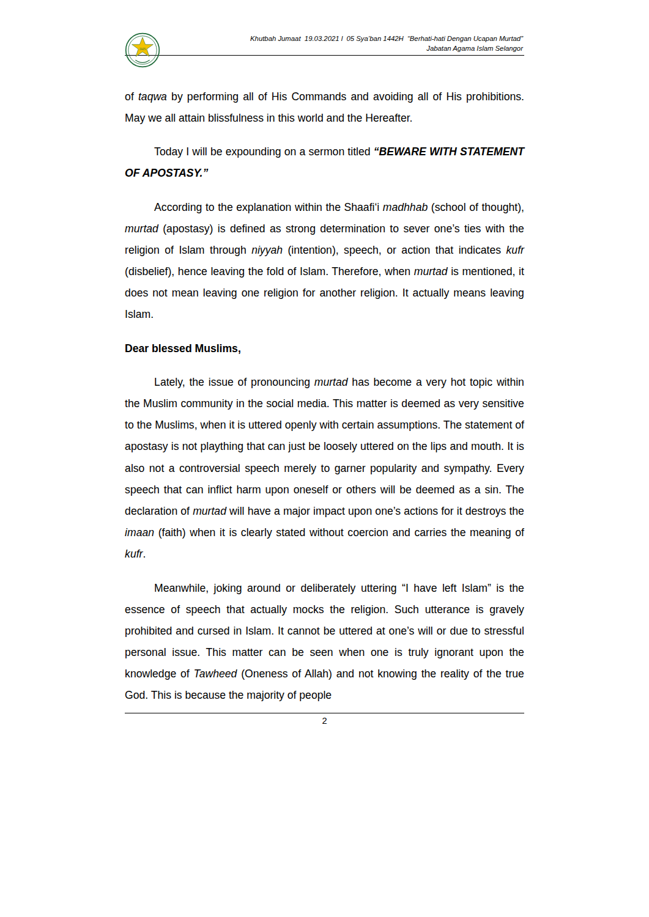JAIS
Khutbah Jumaat 19.03.2021 l 05 Sya’ban 1442H “Berhati-hati Dengan Ucapan Murtad”
Jabatan Agama Islam Selangor
of taqwa by performing all of His Commands and avoiding all of His prohibitions. May we all attain blissfulness in this world and the Hereafter.
Today I will be expounding on a sermon titled “BEWARE WITH STATEMENT OF APOSTASY.”
According to the explanation within the Shaafi‘i madhhab (school of thought), murtad (apostasy) is defined as strong determination to sever one’s ties with the religion of Islam through niyyah (intention), speech, or action that indicates kufr (disbelief), hence leaving the fold of Islam. Therefore, when murtad is mentioned, it does not mean leaving one religion for another religion. It actually means leaving Islam.
Dear blessed Muslims,
Lately, the issue of pronouncing murtad has become a very hot topic within the Muslim community in the social media. This matter is deemed as very sensitive to the Muslims, when it is uttered openly with certain assumptions. The statement of apostasy is not plaything that can just be loosely uttered on the lips and mouth. It is also not a controversial speech merely to garner popularity and sympathy. Every speech that can inflict harm upon oneself or others will be deemed as a sin. The declaration of murtad will have a major impact upon one’s actions for it destroys the imaan (faith) when it is clearly stated without coercion and carries the meaning of kufr.
Meanwhile, joking around or deliberately uttering “I have left Islam” is the essence of speech that actually mocks the religion. Such utterance is gravely prohibited and cursed in Islam. It cannot be uttered at one’s will or due to stressful personal issue. This matter can be seen when one is truly ignorant upon the knowledge of Tawheed (Oneness of Allah) and not knowing the reality of the true God. This is because the majority of people
2